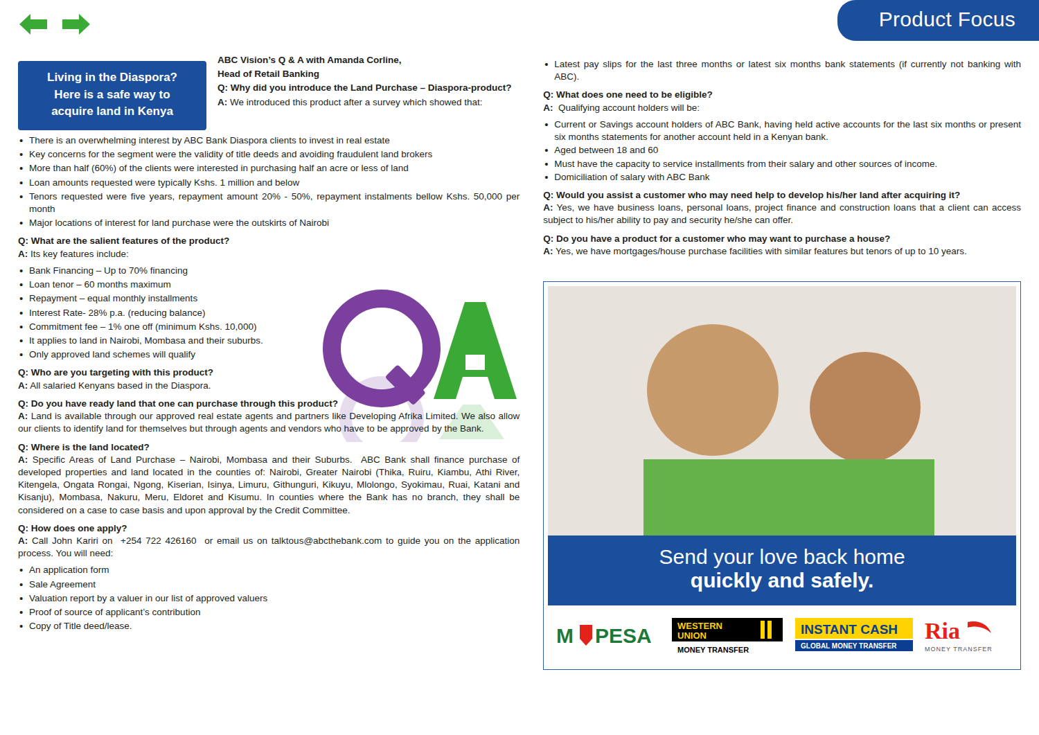Product Focus
Living in the Diaspora?
Here is a safe way to
acquire land in Kenya
ABC Vision’s Q & A with Amanda Corline,
Head of Retail Banking
Q: Why did you introduce the Land Purchase – Diaspora-product?
A: We introduced this product after a survey which showed that:
There is an overwhelming interest by ABC Bank Diaspora clients to invest in real estate
Key concerns for the segment were the validity of title deeds and avoiding fraudulent land brokers
More than half (60%) of the clients were interested in purchasing half an acre or less of land
Loan amounts requested were typically Kshs. 1 million and below
Tenors requested were five years, repayment amount 20% - 50%, repayment instalments bellow Kshs. 50,000 per month
Major locations of interest for land purchase were the outskirts of Nairobi
Q: What are the salient features of the product?
A: Its key features include:
Bank Financing – Up to 70% financing
Loan tenor – 60 months maximum
Repayment – equal monthly installments
Interest Rate- 28% p.a. (reducing balance)
Commitment fee – 1% one off (minimum Kshs. 10,000)
It applies to land in Nairobi, Mombasa and their suburbs.
Only approved land schemes will qualify
Q: Who are you targeting with this product?
A: All salaried Kenyans based in the Diaspora.
Q: Do you have ready land that one can purchase through this product?
A: Land is available through our approved real estate agents and partners like Developing Afrika Limited. We also allow our clients to identify land for themselves but through agents and vendors who have to be approved by the Bank.
Q: Where is the land located?
A: Specific Areas of Land Purchase – Nairobi, Mombasa and their Suburbs. ABC Bank shall finance purchase of developed properties and land located in the counties of: Nairobi, Greater Nairobi (Thika, Ruiru, Kiambu, Athi River, Kitengela, Ongata Rongai, Ngong, Kiserian, Isinya, Limuru, Githunguri, Kikuyu, Mlolongo, Syokimau, Ruai, Katani and Kisanju), Mombasa, Nakuru, Meru, Eldoret and Kisumu. In counties where the Bank has no branch, they shall be considered on a case to case basis and upon approval by the Credit Committee.
Q: How does one apply?
A: Call John Kariri on +254 722 426160 or email us on talktous@abcthebank.com to guide you on the application process. You will need:
An application form
Sale Agreement
Valuation report by a valuer in our list of approved valuers
Proof of source of applicant’s contribution
Copy of Title deed/lease.
Latest pay slips for the last three months or latest six months bank statements (if currently not banking with ABC).
Q: What does one need to be eligible?
A: Qualifying account holders will be:
Current or Savings account holders of ABC Bank, having held active accounts for the last six months or present six months statements for another account held in a Kenyan bank.
Aged between 18 and 60
Must have the capacity to service installments from their salary and other sources of income.
Domiciliation of salary with ABC Bank
Q: Would you assist a customer who may need help to develop his/her land after acquiring it?
A: Yes, we have business loans, personal loans, project finance and construction loans that a client can access subject to his/her ability to pay and security he/she can offer.
Q: Do you have a product for a customer who may want to purchase a house?
A: Yes, we have mortgages/house purchase facilities with similar features but tenors of up to 10 years.
Send your love back home
quickly and safely.
M PESA
WESTERN UNION MONEY TRANSFER
INSTANT CASH GLOBAL MONEY TRANSFER
Ria MONEY TRANSFER